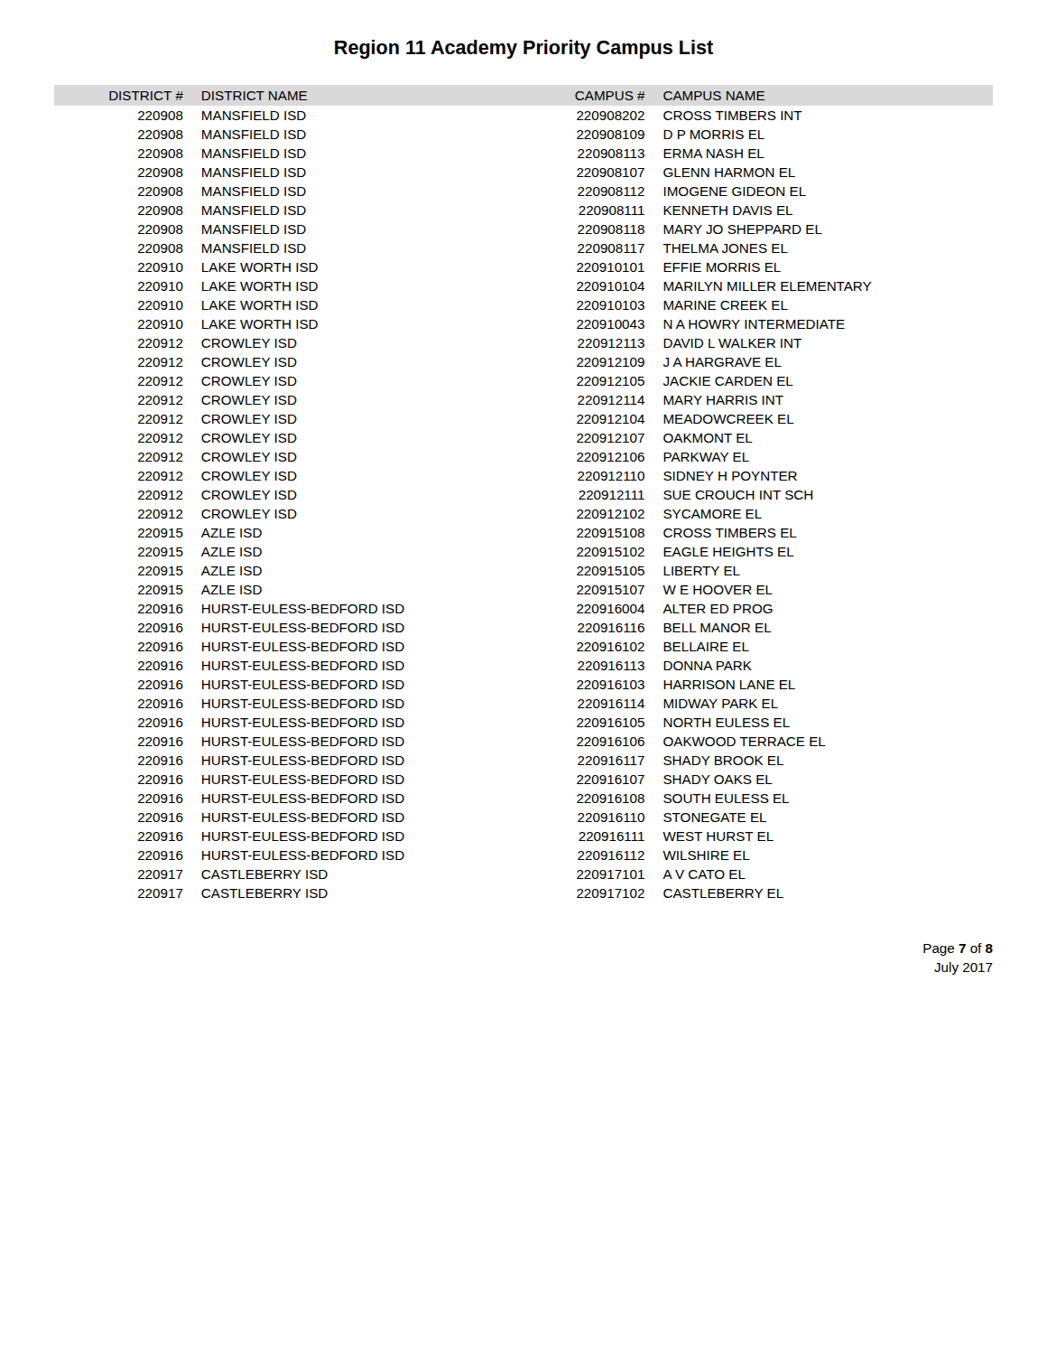Region 11 Academy Priority Campus List
| DISTRICT # | DISTRICT NAME | CAMPUS # | CAMPUS NAME |
| --- | --- | --- | --- |
| 220908 | MANSFIELD ISD | 220908202 | CROSS TIMBERS INT |
| 220908 | MANSFIELD ISD | 220908109 | D P MORRIS EL |
| 220908 | MANSFIELD ISD | 220908113 | ERMA NASH EL |
| 220908 | MANSFIELD ISD | 220908107 | GLENN HARMON EL |
| 220908 | MANSFIELD ISD | 220908112 | IMOGENE GIDEON EL |
| 220908 | MANSFIELD ISD | 220908111 | KENNETH DAVIS EL |
| 220908 | MANSFIELD ISD | 220908118 | MARY JO SHEPPARD EL |
| 220908 | MANSFIELD ISD | 220908117 | THELMA JONES EL |
| 220910 | LAKE WORTH ISD | 220910101 | EFFIE MORRIS EL |
| 220910 | LAKE WORTH ISD | 220910104 | MARILYN MILLER ELEMENTARY |
| 220910 | LAKE WORTH ISD | 220910103 | MARINE CREEK EL |
| 220910 | LAKE WORTH ISD | 220910043 | N A HOWRY INTERMEDIATE |
| 220912 | CROWLEY ISD | 220912113 | DAVID L WALKER INT |
| 220912 | CROWLEY ISD | 220912109 | J A HARGRAVE EL |
| 220912 | CROWLEY ISD | 220912105 | JACKIE CARDEN EL |
| 220912 | CROWLEY ISD | 220912114 | MARY HARRIS INT |
| 220912 | CROWLEY ISD | 220912104 | MEADOWCREEK EL |
| 220912 | CROWLEY ISD | 220912107 | OAKMONT EL |
| 220912 | CROWLEY ISD | 220912106 | PARKWAY EL |
| 220912 | CROWLEY ISD | 220912110 | SIDNEY H POYNTER |
| 220912 | CROWLEY ISD | 220912111 | SUE CROUCH INT SCH |
| 220912 | CROWLEY ISD | 220912102 | SYCAMORE EL |
| 220915 | AZLE ISD | 220915108 | CROSS TIMBERS EL |
| 220915 | AZLE ISD | 220915102 | EAGLE HEIGHTS EL |
| 220915 | AZLE ISD | 220915105 | LIBERTY EL |
| 220915 | AZLE ISD | 220915107 | W E HOOVER EL |
| 220916 | HURST-EULESS-BEDFORD ISD | 220916004 | ALTER ED PROG |
| 220916 | HURST-EULESS-BEDFORD ISD | 220916116 | BELL MANOR EL |
| 220916 | HURST-EULESS-BEDFORD ISD | 220916102 | BELLAIRE EL |
| 220916 | HURST-EULESS-BEDFORD ISD | 220916113 | DONNA PARK |
| 220916 | HURST-EULESS-BEDFORD ISD | 220916103 | HARRISON LANE EL |
| 220916 | HURST-EULESS-BEDFORD ISD | 220916114 | MIDWAY PARK EL |
| 220916 | HURST-EULESS-BEDFORD ISD | 220916105 | NORTH EULESS EL |
| 220916 | HURST-EULESS-BEDFORD ISD | 220916106 | OAKWOOD TERRACE EL |
| 220916 | HURST-EULESS-BEDFORD ISD | 220916117 | SHADY BROOK EL |
| 220916 | HURST-EULESS-BEDFORD ISD | 220916107 | SHADY OAKS EL |
| 220916 | HURST-EULESS-BEDFORD ISD | 220916108 | SOUTH EULESS EL |
| 220916 | HURST-EULESS-BEDFORD ISD | 220916110 | STONEGATE EL |
| 220916 | HURST-EULESS-BEDFORD ISD | 220916111 | WEST HURST EL |
| 220916 | HURST-EULESS-BEDFORD ISD | 220916112 | WILSHIRE EL |
| 220917 | CASTLEBERRY ISD | 220917101 | A V CATO EL |
| 220917 | CASTLEBERRY ISD | 220917102 | CASTLEBERRY EL |
Page 7 of 8
July 2017